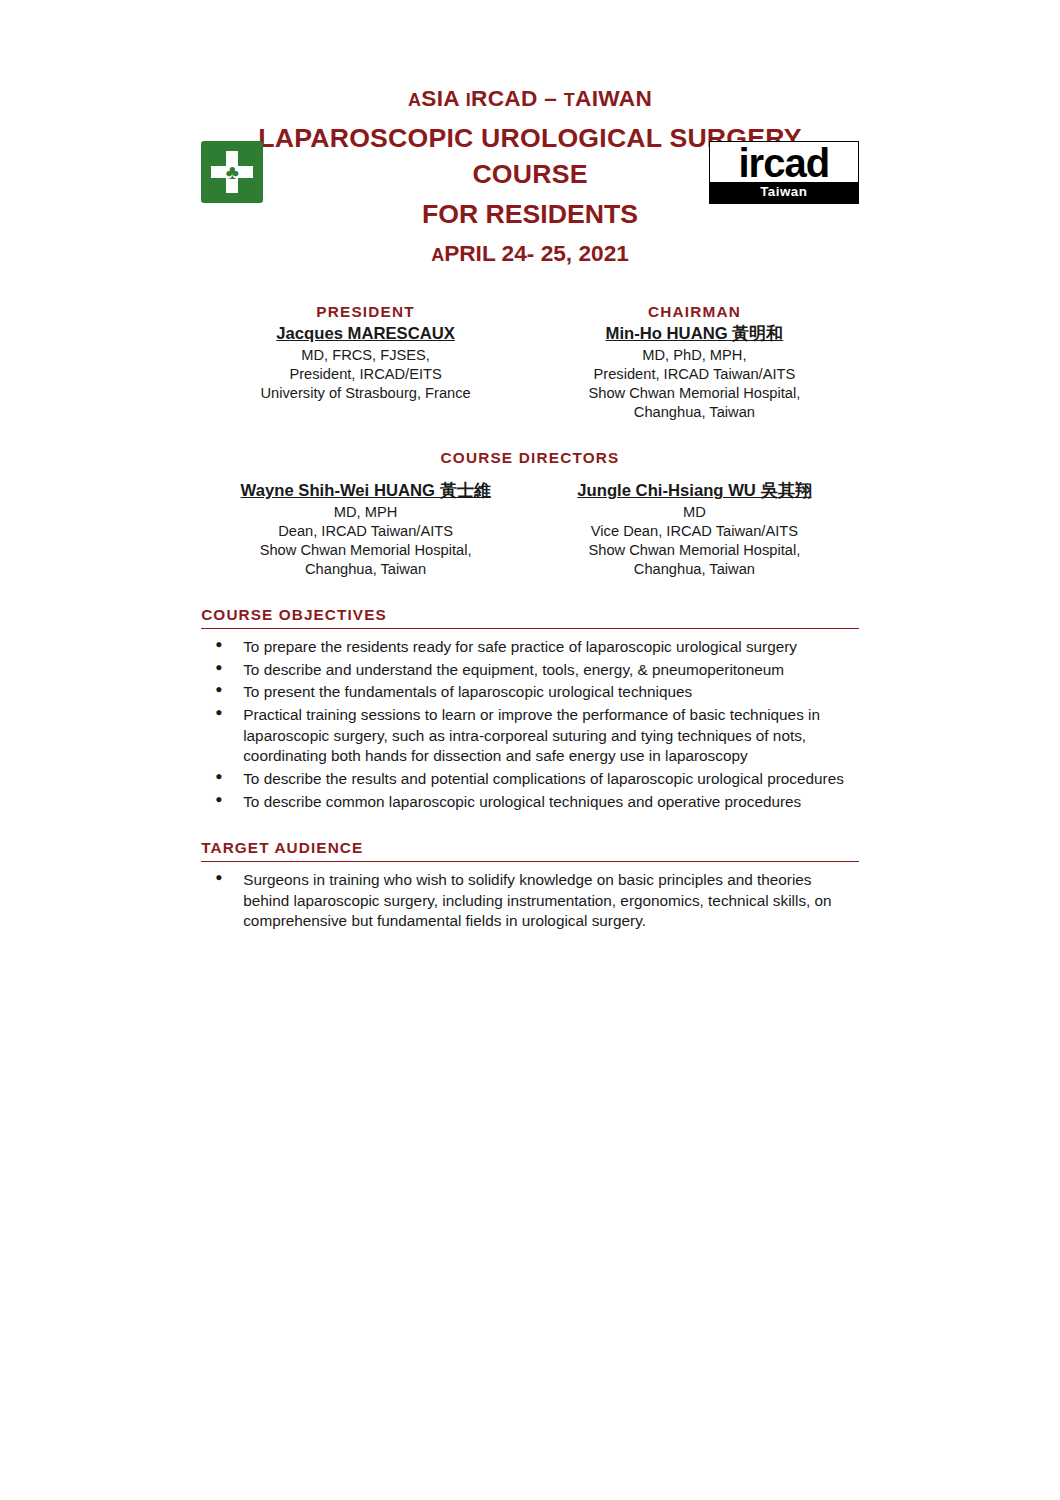♣
ircad
Taiwan
ASIA IRCAD – TAIWAN
LAPAROSCOPIC UROLOGICAL SURGERY COURSE
FOR RESIDENTS
APRIL 24- 25, 2021
| PRESIDENT | CHAIRMAN |
| Jacques MARESCAUX | Min-Ho HUANG 黃明和 |
| MD, FRCS, FJSES, President, IRCAD/EITS University of Strasbourg, France | MD, PhD, MPH, President, IRCAD Taiwan/AITS Show Chwan Memorial Hospital, Changhua, Taiwan |
COURSE DIRECTORS
| Wayne Shih-Wei HUANG 黃士維 | Jungle Chi-Hsiang WU 吳其翔 |
| MD, MPH Dean, IRCAD Taiwan/AITS Show Chwan Memorial Hospital, Changhua, Taiwan | MD Vice Dean, IRCAD Taiwan/AITS Show Chwan Memorial Hospital, Changhua, Taiwan |
COURSE OBJECTIVES
To prepare the residents ready for safe practice of laparoscopic urological surgery
To describe and understand the equipment, tools, energy, & pneumoperitoneum
To present the fundamentals of laparoscopic urological techniques
Practical training sessions to learn or improve the performance of basic techniques in laparoscopic surgery, such as intra-corporeal suturing and tying techniques of nots, coordinating both hands for dissection and safe energy use in laparoscopy
To describe the results and potential complications of laparoscopic urological procedures
To describe common laparoscopic urological techniques and operative procedures
TARGET AUDIENCE
Surgeons in training who wish to solidify knowledge on basic principles and theories behind laparoscopic surgery, including instrumentation, ergonomics, technical skills, on comprehensive but fundamental fields in urological surgery.